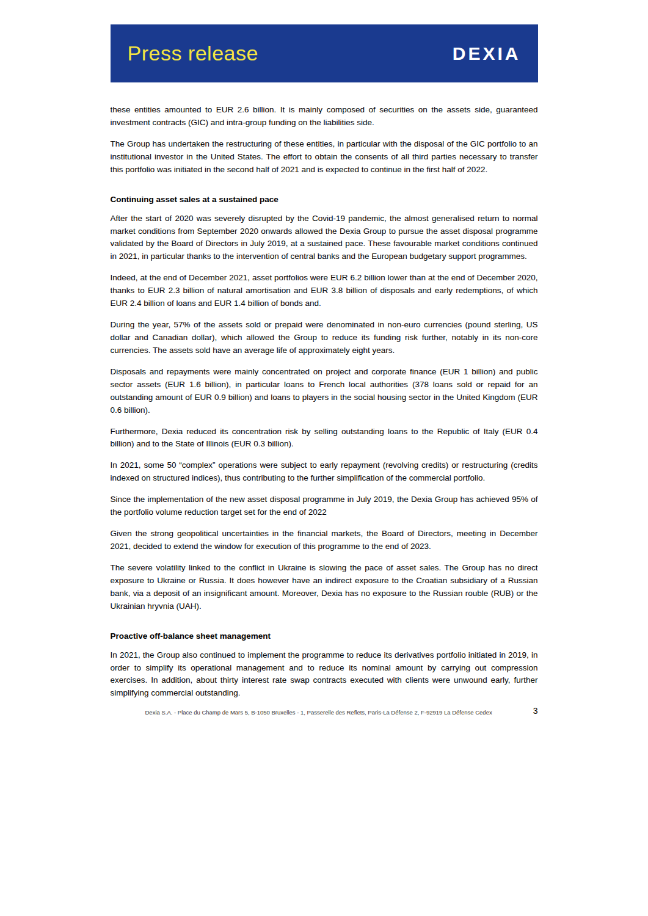Press release
DEXIA
these entities amounted to EUR 2.6 billion. It is mainly composed of securities on the assets side, guaranteed investment contracts (GIC) and intra-group funding on the liabilities side.
The Group has undertaken the restructuring of these entities, in particular with the disposal of the GIC portfolio to an institutional investor in the United States. The effort to obtain the consents of all third parties necessary to transfer this portfolio was initiated in the second half of 2021 and is expected to continue in the first half of 2022.
Continuing asset sales at a sustained pace
After the start of 2020 was severely disrupted by the Covid-19 pandemic, the almost generalised return to normal market conditions from September 2020 onwards allowed the Dexia Group to pursue the asset disposal programme validated by the Board of Directors in July 2019, at a sustained pace. These favourable market conditions continued in 2021, in particular thanks to the intervention of central banks and the European budgetary support programmes.
Indeed, at the end of December 2021, asset portfolios were EUR 6.2 billion lower than at the end of December 2020, thanks to EUR 2.3 billion of natural amortisation and EUR 3.8 billion of disposals and early redemptions, of which EUR 2.4 billion of loans and EUR 1.4 billion of bonds and.
During the year, 57% of the assets sold or prepaid were denominated in non-euro currencies (pound sterling, US dollar and Canadian dollar), which allowed the Group to reduce its funding risk further, notably in its non-core currencies. The assets sold have an average life of approximately eight years.
Disposals and repayments were mainly concentrated on project and corporate finance (EUR 1 billion) and public sector assets (EUR 1.6 billion), in particular loans to French local authorities (378 loans sold or repaid for an outstanding amount of EUR 0.9 billion) and loans to players in the social housing sector in the United Kingdom (EUR 0.6 billion).
Furthermore, Dexia reduced its concentration risk by selling outstanding loans to the Republic of Italy (EUR 0.4 billion) and to the State of Illinois (EUR 0.3 billion).
In 2021, some 50 “complex” operations were subject to early repayment (revolving credits) or restructuring (credits indexed on structured indices), thus contributing to the further simplification of the commercial portfolio.
Since the implementation of the new asset disposal programme in July 2019, the Dexia Group has achieved 95% of the portfolio volume reduction target set for the end of 2022
Given the strong geopolitical uncertainties in the financial markets, the Board of Directors, meeting in December 2021, decided to extend the window for execution of this programme to the end of 2023.
The severe volatility linked to the conflict in Ukraine is slowing the pace of asset sales. The Group has no direct exposure to Ukraine or Russia. It does however have an indirect exposure to the Croatian subsidiary of a Russian bank, via a deposit of an insignificant amount. Moreover, Dexia has no exposure to the Russian rouble (RUB) or the Ukrainian hryvnia (UAH).
Proactive off-balance sheet management
In 2021, the Group also continued to implement the programme to reduce its derivatives portfolio initiated in 2019, in order to simplify its operational management and to reduce its nominal amount by carrying out compression exercises. In addition, about thirty interest rate swap contracts executed with clients were unwound early, further simplifying commercial outstanding.
Dexia S.A. - Place du Champ de Mars 5, B-1050 Bruxelles - 1, Passerelle des Reflets, Paris-La Défense 2, F-92919 La Défense Cedex
3